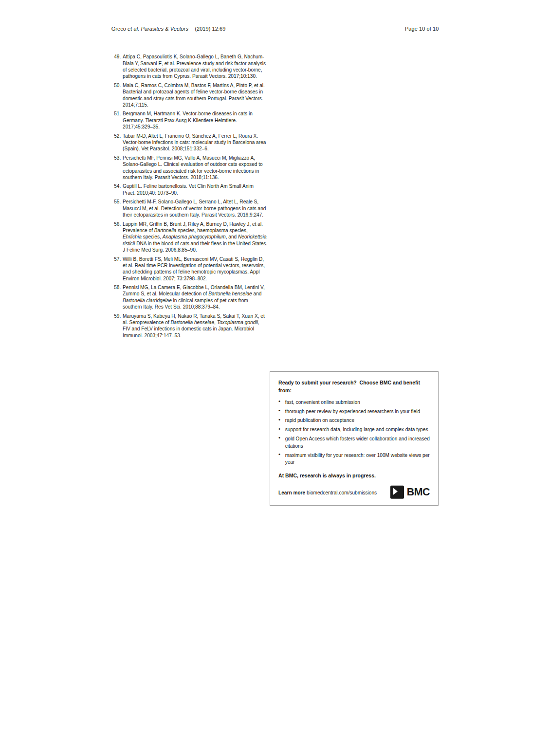Greco et al. Parasites & Vectors(2019) 12:69
Page 10 of 10
49. Attipa C, Papasouliotis K, Solano-Gallego L, Baneth G, Nachum-Biala Y, Sarvani E, et al. Prevalence study and risk factor analysis of selected bacterial, protozoal and viral, including vector-borne, pathogens in cats from Cyprus. Parasit Vectors. 2017;10:130.
50. Maia C, Ramos C, Coimbra M, Bastos F, Martins A, Pinto P, et al. Bacterial and protozoal agents of feline vector-borne diseases in domestic and stray cats from southern Portugal. Parasit Vectors. 2014;7:115.
51. Bergmann M, Hartmann K. Vector-borne diseases in cats in Germany. Tierarztl Prax Ausg K Klientiere Heimtiere. 2017;45:329–35.
52. Tabar M-D, Altet L, Francino O, Sánchez A, Ferrer L, Roura X. Vector-borne infections in cats: molecular study in Barcelona area (Spain). Vet Parasitol. 2008;151:332–6.
53. Persichetti MF, Pennisi MG, Vullo A, Masucci M, Migliazzo A, Solano-Gallego L. Clinical evaluation of outdoor cats exposed to ectoparasites and associated risk for vector-borne infections in southern Italy. Parasit Vectors. 2018;11:136.
54. Guptill L. Feline bartonellosis. Vet Clin North Am Small Anim Pract. 2010;40: 1073–90.
55. Persichetti M-F, Solano-Gallego L, Serrano L, Altet L, Reale S, Masucci M, et al. Detection of vector-borne pathogens in cats and their ectoparasites in southern Italy. Parasit Vectors. 2016;9:247.
56. Lappin MR, Griffin B, Brunt J, Riley A, Burney D, Hawley J, et al. Prevalence of Bartonella species, haemoplasma species, Ehrlichia species, Anaplasma phagocytophilum, and Neorickettsia risticii DNA in the blood of cats and their fleas in the United States. J Feline Med Surg. 2006;8:85–90.
57. Willi B, Boretti FS, Meli ML, Bernasconi MV, Casati S, Hegglin D, et al. Real-time PCR investigation of potential vectors, reservoirs, and shedding patterns of feline hemotropic mycoplasmas. Appl Environ Microbiol. 2007; 73:3798–802.
58. Pennisi MG, La Camera E, Giacobbe L, Orlandella BM, Lentini V, Zummo S, et al. Molecular detection of Bartonella henselae and Bartonella clarridgeiae in clinical samples of pet cats from southern Italy. Res Vet Sci. 2010;88:379–84.
59. Maruyama S, Kabeya H, Nakao R, Tanaka S, Sakai T, Xuan X, et al. Seroprevalence of Bartonella henselae, Toxoplasma gondii, FIV and FeLV infections in domestic cats in Japan. Microbiol Immunol. 2003;47:147–53.
Ready to submit your research? Choose BMC and benefit from:
fast, convenient online submission
thorough peer review by experienced researchers in your field
rapid publication on acceptance
support for research data, including large and complex data types
gold Open Access which fosters wider collaboration and increased citations
maximum visibility for your research: over 100M website views per year
At BMC, research is always in progress.
Learn more biomedcentral.com/submissions
BMC